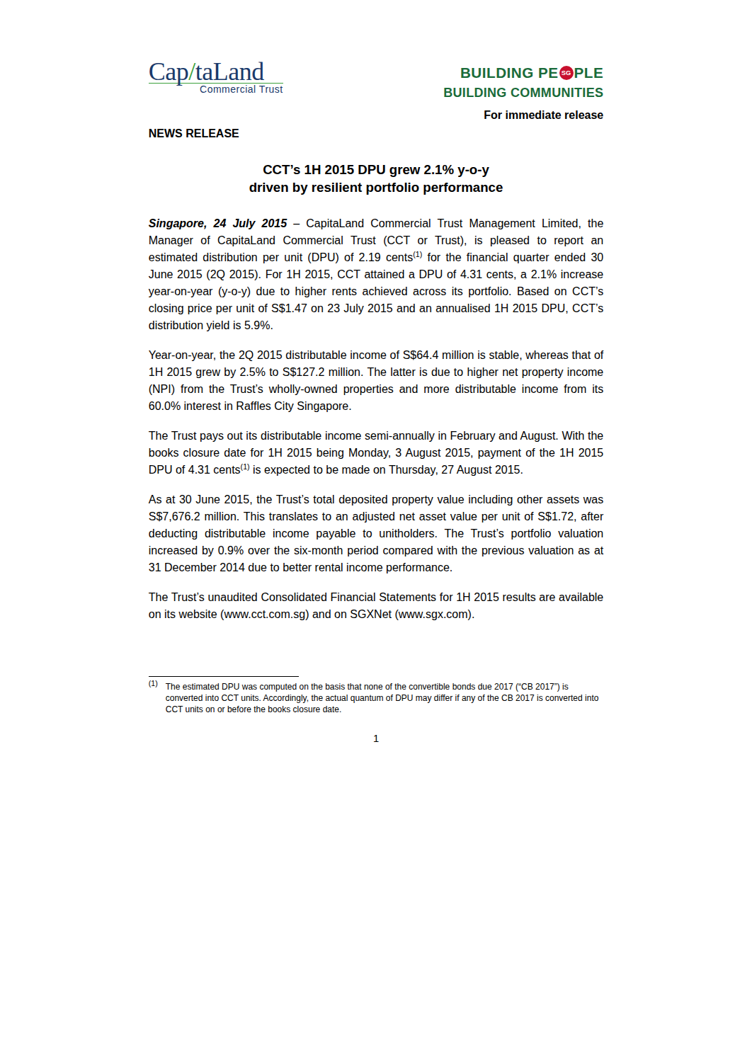Cap/taLand
Commercial Trust
BUILDING PESG50 PLE
BUILDING COMMUNITIES
For immediate release
NEWS RELEASE
CCT’s 1H 2015 DPU grew 2.1% y-o-y
driven by resilient portfolio performance
Singapore, 24 July 2015 – CapitaLand Commercial Trust Management Limited, the Manager of CapitaLand Commercial Trust (CCT or Trust), is pleased to report an estimated distribution per unit (DPU) of 2.19 cents(1) for the financial quarter ended 30 June 2015 (2Q 2015). For 1H 2015, CCT attained a DPU of 4.31 cents, a 2.1% increase year-on-year (y-o-y) due to higher rents achieved across its portfolio. Based on CCT’s closing price per unit of S$1.47 on 23 July 2015 and an annualised 1H 2015 DPU, CCT’s distribution yield is 5.9%.
Year-on-year, the 2Q 2015 distributable income of S$64.4 million is stable, whereas that of 1H 2015 grew by 2.5% to S$127.2 million. The latter is due to higher net property income (NPI) from the Trust’s wholly-owned properties and more distributable income from its 60.0% interest in Raffles City Singapore.
The Trust pays out its distributable income semi-annually in February and August. With the books closure date for 1H 2015 being Monday, 3 August 2015, payment of the 1H 2015 DPU of 4.31 cents(1) is expected to be made on Thursday, 27 August 2015.
As at 30 June 2015, the Trust’s total deposited property value including other assets was S$7,676.2 million. This translates to an adjusted net asset value per unit of S$1.72, after deducting distributable income payable to unitholders. The Trust’s portfolio valuation increased by 0.9% over the six-month period compared with the previous valuation as at 31 December 2014 due to better rental income performance.
The Trust’s unaudited Consolidated Financial Statements for 1H 2015 results are available on its website (www.cct.com.sg) and on SGXNet (www.sgx.com).
(1)
The estimated DPU was computed on the basis that none of the convertible bonds due 2017 (“CB 2017”) is converted into CCT units. Accordingly, the actual quantum of DPU may differ if any of the CB 2017 is converted into CCT units on or before the books closure date.
1